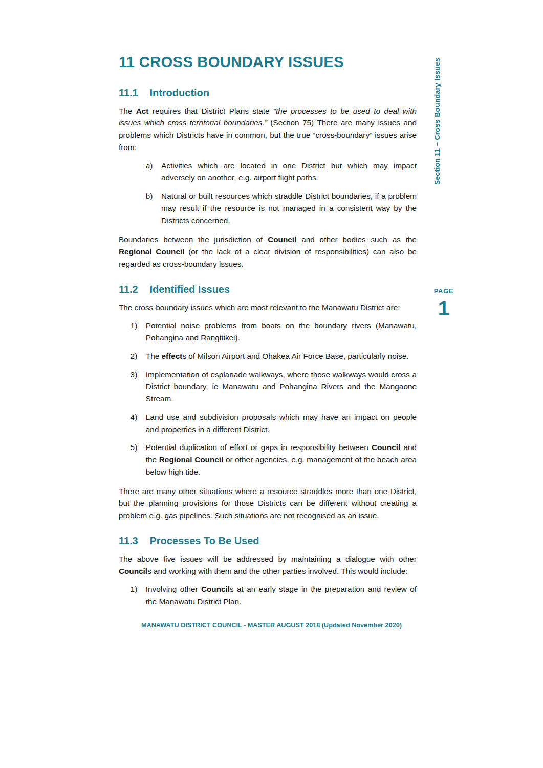Section 11 – Cross Boundary Issues
PAGE
1
11 CROSS BOUNDARY ISSUES
11.1 Introduction
The Act requires that District Plans state “the processes to be used to deal with issues which cross territorial boundaries.” (Section 75) There are many issues and problems which Districts have in common, but the true “cross-boundary” issues arise from:
Activities which are located in one District but which may impact adversely on another, e.g. airport flight paths.
Natural or built resources which straddle District boundaries, if a problem may result if the resource is not managed in a consistent way by the Districts concerned.
Boundaries between the jurisdiction of Council and other bodies such as the Regional Council (or the lack of a clear division of responsibilities) can also be regarded as cross-boundary issues.
11.2 Identified Issues
The cross-boundary issues which are most relevant to the Manawatu District are:
Potential noise problems from boats on the boundary rivers (Manawatu, Pohangina and Rangitikei).
The effects of Milson Airport and Ohakea Air Force Base, particularly noise.
Implementation of esplanade walkways, where those walkways would cross a District boundary, ie Manawatu and Pohangina Rivers and the Mangaone Stream.
Land use and subdivision proposals which may have an impact on people and properties in a different District.
Potential duplication of effort or gaps in responsibility between Council and the Regional Council or other agencies, e.g. management of the beach area below high tide.
There are many other situations where a resource straddles more than one District, but the planning provisions for those Districts can be different without creating a problem e.g. gas pipelines. Such situations are not recognised as an issue.
11.3 Processes To Be Used
The above five issues will be addressed by maintaining a dialogue with other Councils and working with them and the other parties involved. This would include:
Involving other Councils at an early stage in the preparation and review of the Manawatu District Plan.
MANAWATU DISTRICT COUNCIL - MASTER AUGUST 2018 (Updated November 2020)